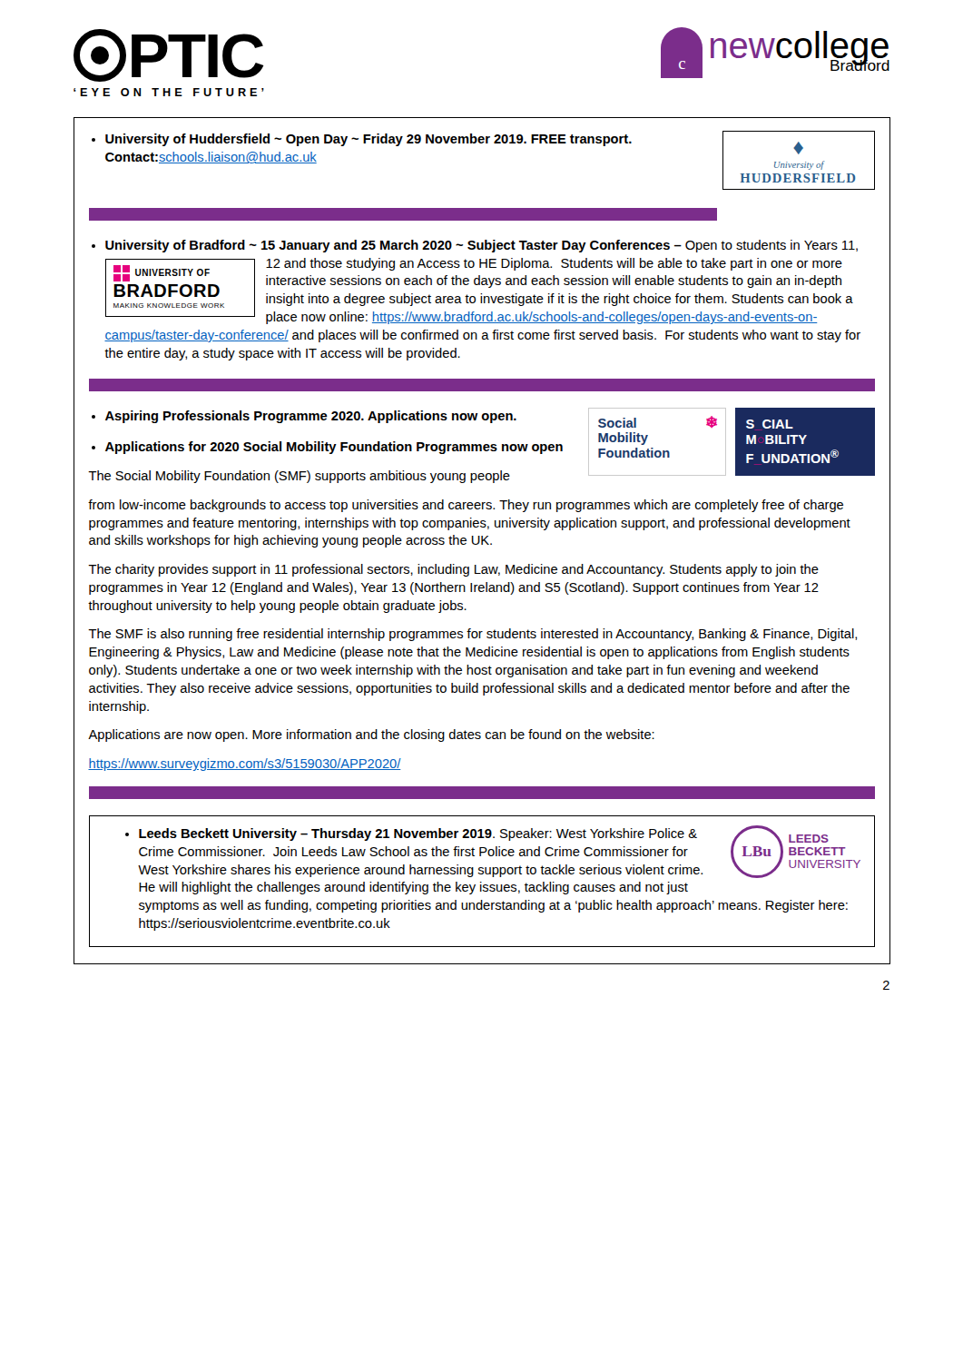PTIC
‘EYE ON THE FUTURE’
new college
Bradford
♦
University of
HUDDERSFIELD
University of Huddersfield ~ Open Day ~ Friday 29 November 2019. FREE transport. Contact: schools.liaison@hud.ac.uk
University of Bradford ~ 15 January and 25 March 2020 ~ Subject Taster Day Conferences – Open to students in
UNIVERSITY OF
BRADFORD
MAKING KNOWLEDGE WORK
Years 11, 12 and those studying an Access to HE Diploma. Students will be able to take part in one or more interactive sessions on each of the days and each session will enable students to gain an in-depth insight into a degree subject area to investigate if it is the right choice for them. Students can book a place now online: https://www.bradford.ac.uk/schools-and-colleges/open-days-and-events-on-campus/taster-day-conference/ and places will be confirmed on a first come first served basis. For students who want to stay for the entire day, a study space with IT access will be provided.
❄ Social
Mobility
Foundation
S_CIAL
M○BILITY
F_UNDATION®
Aspiring Professionals Programme 2020. Applications now open.
Applications for 2020 Social Mobility Foundation Programmes now open
The Social Mobility Foundation (SMF) supports ambitious young people
from low-income backgrounds to access top universities and careers. They run programmes which are completely free of charge programmes and feature mentoring, internships with top companies, university application support, and professional development and skills workshops for high achieving young people across the UK.
The charity provides support in 11 professional sectors, including Law, Medicine and Accountancy. Students apply to join the programmes in Year 12 (England and Wales), Year 13 (Northern Ireland) and S5 (Scotland). Support continues from Year 12 throughout university to help young people obtain graduate jobs.
The SMF is also running free residential internship programmes for students interested in Accountancy, Banking & Finance, Digital, Engineering & Physics, Law and Medicine (please note that the Medicine residential is open to applications from English students only). Students undertake a one or two week internship with the host organisation and take part in fun evening and weekend activities. They also receive advice sessions, opportunities to build professional skills and a dedicated mentor before and after the internship.
Applications are now open. More information and the closing dates can be found on the website:
https://www.surveygizmo.com/s3/5159030/APP2020/
LBu
LEEDS
BECKETT
UNIVERSITY
Leeds Beckett University – Thursday 21 November 2019. Speaker: West Yorkshire Police & Crime Commissioner. Join Leeds Law School as the first Police and Crime Commissioner for West Yorkshire shares his experience around harnessing support to tackle serious violent crime. He will highlight the challenges around identifying the key issues, tackling causes and not just symptoms as well as funding, competing priorities and understanding at a ‘public health approach’ means. Register here: https://seriousviolentcrime.eventbrite.co.uk
2